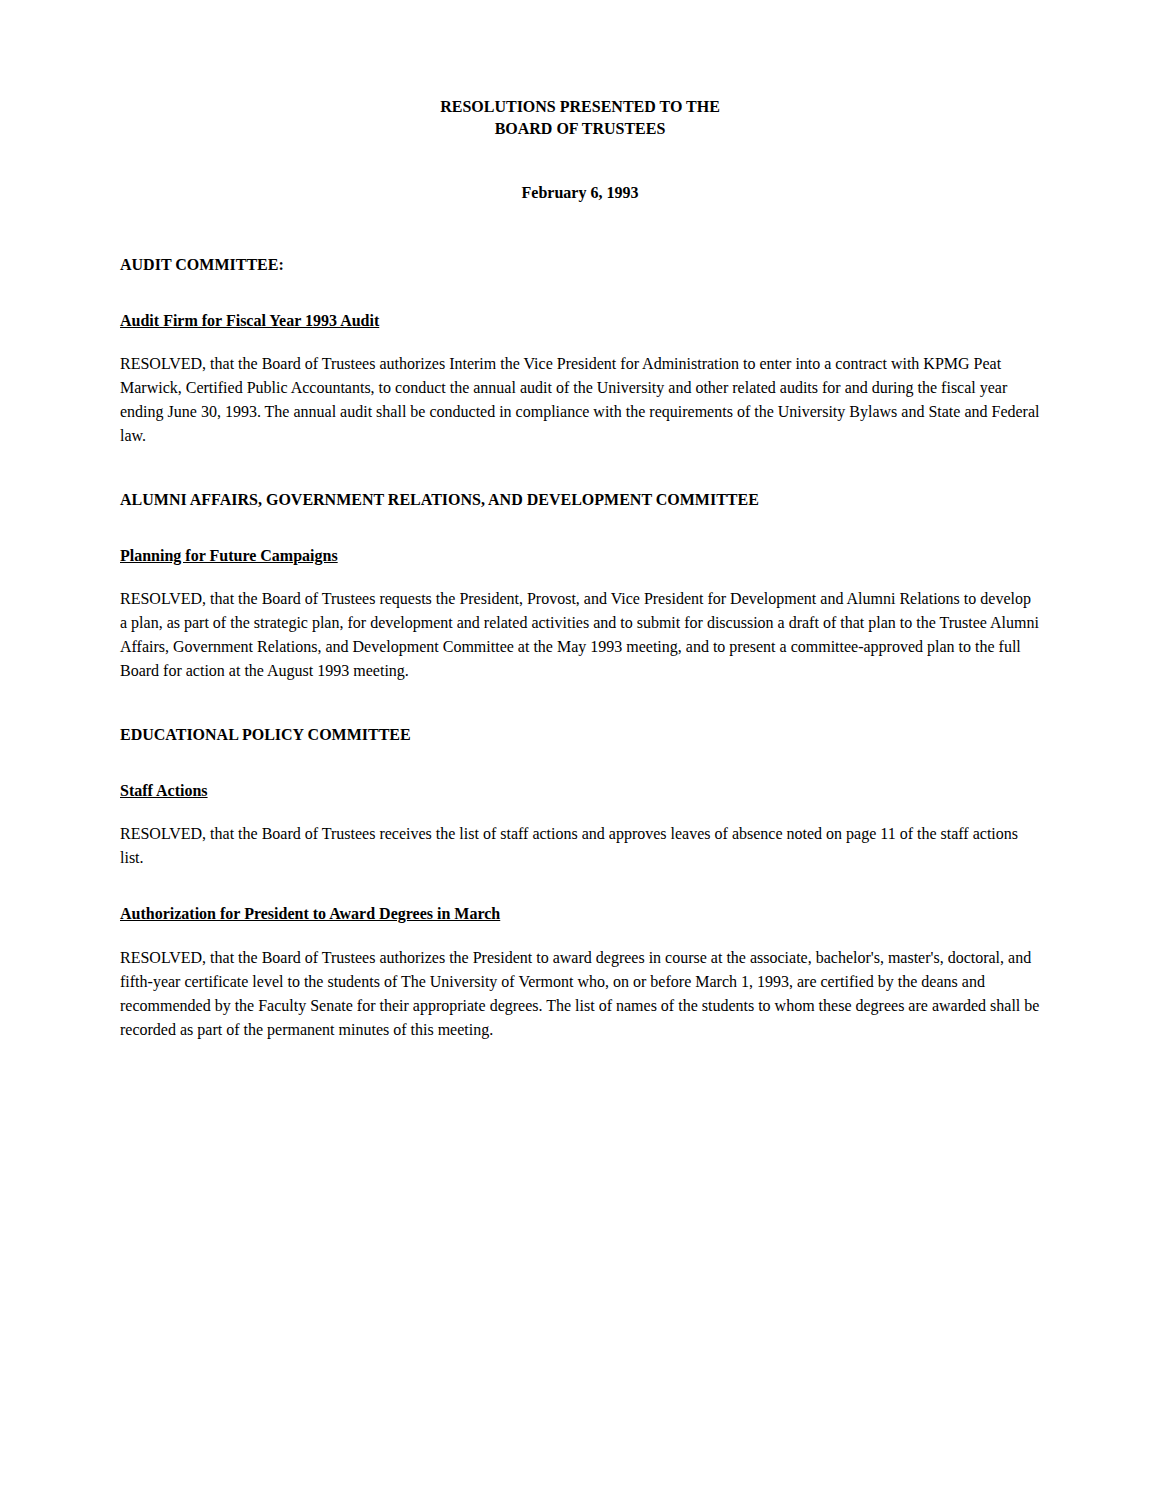Resolutions Presented to the
Board of Trustees
February 6, 1993
Audit Committee:
Audit Firm for Fiscal Year 1993 Audit
RESOLVED, that the Board of Trustees authorizes Interim the Vice President for Administration to enter into a contract with KPMG Peat Marwick, Certified Public Accountants, to conduct the annual audit of the University and other related audits for and during the fiscal year ending June 30, 1993. The annual audit shall be conducted in compliance with the requirements of the University Bylaws and State and Federal law.
Alumni Affairs, Government Relations, and Development Committee
Planning for Future Campaigns
RESOLVED, that the Board of Trustees requests the President, Provost, and Vice President for Development and Alumni Relations to develop a plan, as part of the strategic plan, for development and related activities and to submit for discussion a draft of that plan to the Trustee Alumni Affairs, Government Relations, and Development Committee at the May 1993 meeting, and to present a committee-approved plan to the full Board for action at the August 1993 meeting.
Educational Policy Committee
Staff Actions
RESOLVED, that the Board of Trustees receives the list of staff actions and approves leaves of absence noted on page 11 of the staff actions list.
Authorization for President to Award Degrees in March
RESOLVED, that the Board of Trustees authorizes the President to award degrees in course at the associate, bachelor's, master's, doctoral, and fifth-year certificate level to the students of The University of Vermont who, on or before March 1, 1993, are certified by the deans and recommended by the Faculty Senate for their appropriate degrees. The list of names of the students to whom these degrees are awarded shall be recorded as part of the permanent minutes of this meeting.